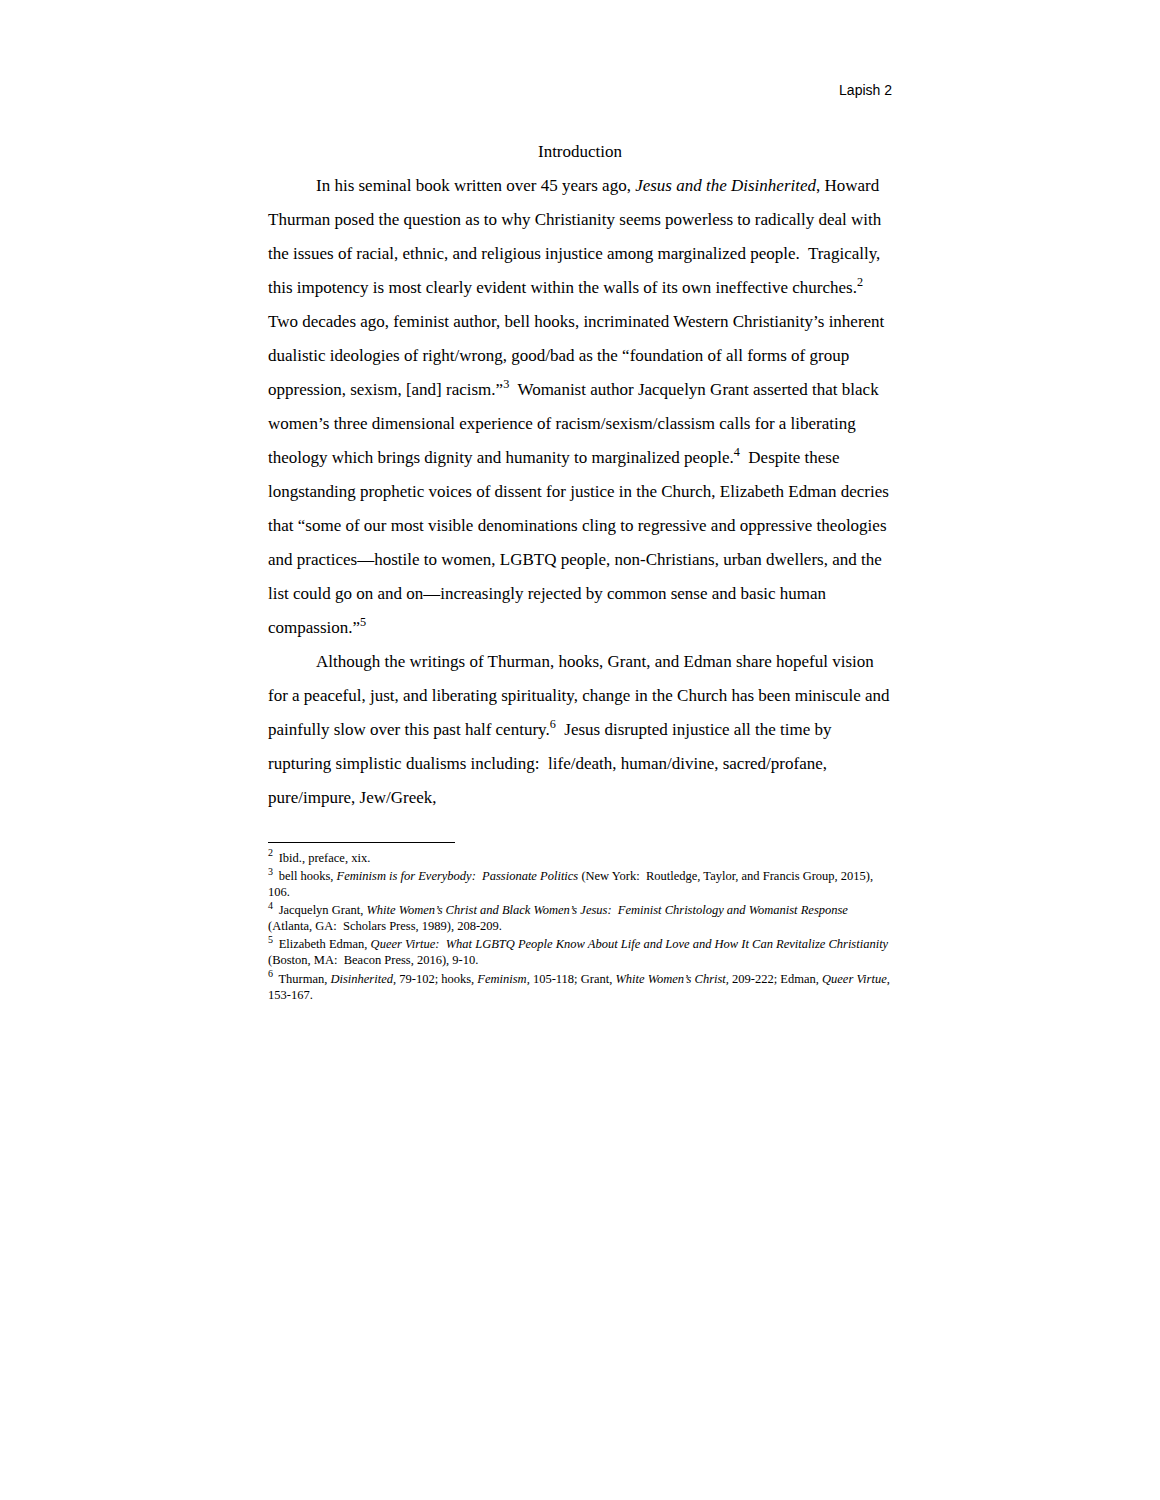Lapish 2
Introduction
In his seminal book written over 45 years ago, Jesus and the Disinherited, Howard Thurman posed the question as to why Christianity seems powerless to radically deal with the issues of racial, ethnic, and religious injustice among marginalized people. Tragically, this impotency is most clearly evident within the walls of its own ineffective churches.2 Two decades ago, feminist author, bell hooks, incriminated Western Christianity’s inherent dualistic ideologies of right/wrong, good/bad as the “foundation of all forms of group oppression, sexism, [and] racism.”3 Womanist author Jacquelyn Grant asserted that black women’s three dimensional experience of racism/sexism/classism calls for a liberating theology which brings dignity and humanity to marginalized people.4 Despite these longstanding prophetic voices of dissent for justice in the Church, Elizabeth Edman decries that “some of our most visible denominations cling to regressive and oppressive theologies and practices—hostile to women, LGBTQ people, non-Christians, urban dwellers, and the list could go on and on—increasingly rejected by common sense and basic human compassion.”5
Although the writings of Thurman, hooks, Grant, and Edman share hopeful vision for a peaceful, just, and liberating spirituality, change in the Church has been miniscule and painfully slow over this past half century.6 Jesus disrupted injustice all the time by rupturing simplistic dualisms including: life/death, human/divine, sacred/profane, pure/impure, Jew/Greek,
2 Ibid., preface, xix.
3 bell hooks, Feminism is for Everybody: Passionate Politics (New York: Routledge, Taylor, and Francis Group, 2015), 106.
4 Jacquelyn Grant, White Women’s Christ and Black Women’s Jesus: Feminist Christology and Womanist Response (Atlanta, GA: Scholars Press, 1989), 208-209.
5 Elizabeth Edman, Queer Virtue: What LGBTQ People Know About Life and Love and How It Can Revitalize Christianity (Boston, MA: Beacon Press, 2016), 9-10.
6 Thurman, Disinherited, 79-102; hooks, Feminism, 105-118; Grant, White Women’s Christ, 209-222; Edman, Queer Virtue, 153-167.